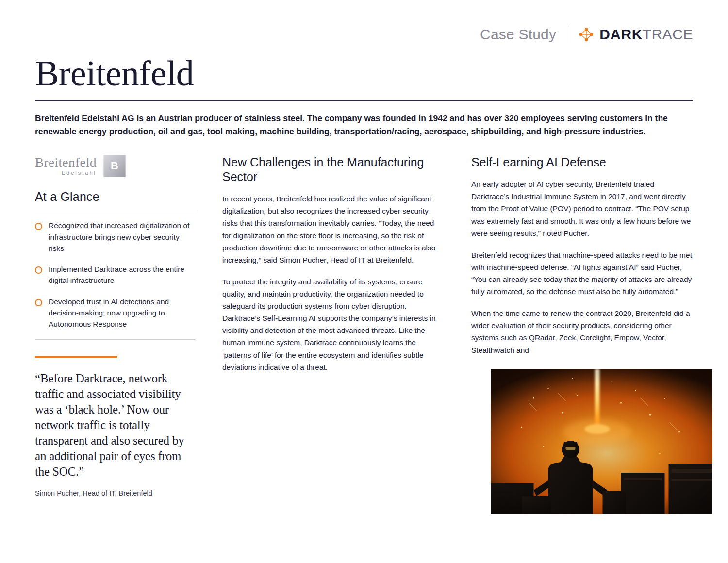Case Study
DARK TRACE
Breitenfeld
Breitenfeld Edelstahl AG is an Austrian producer of stainless steel. The company was founded in 1942 and has over 320 employees serving customers in the renewable energy production, oil and gas, tool making, machine building, transportation/racing, aerospace, shipbuilding, and high-pressure industries.
Breitenfeld Edelstahl B
At a Glance
Recognized that increased digitalization of infrastructure brings new cyber security risks
Implemented Darktrace across the entire digital infrastructure
Developed trust in AI detections and decision-making; now upgrading to Autonomous Response
“Before Darktrace, network traffic and associated visibility was a ‘black hole.’ Now our network traffic is totally transparent and also secured by an additional pair of eyes from the SOC.”
Simon Pucher, Head of IT, Breitenfeld
New Challenges in the Manufacturing Sector
In recent years, Breitenfeld has realized the value of significant digitalization, but also recognizes the increased cyber security risks that this transformation inevitably carries. “Today, the need for digitalization on the store floor is increasing, so the risk of production downtime due to ransomware or other attacks is also increasing,” said Simon Pucher, Head of IT at Breitenfeld.
To protect the integrity and availability of its systems, ensure quality, and maintain productivity, the organization needed to safeguard its production systems from cyber disruption. Darktrace’s Self-Learning AI supports the company’s interests in visibility and detection of the most advanced threats. Like the human immune system, Darktrace continuously learns the ‘patterns of life’ for the entire ecosystem and identifies subtle deviations indicative of a threat.
Self-Learning AI Defense
An early adopter of AI cyber security, Breitenfeld trialed Darktrace’s Industrial Immune System in 2017, and went directly from the Proof of Value (POV) period to contract. “The POV setup was extremely fast and smooth. It was only a few hours before we were seeing results,” noted Pucher.
Breitenfeld recognizes that machine-speed attacks need to be met with machine-speed defense. “AI fights against AI” said Pucher, “You can already see today that the majority of attacks are already fully automated, so the defense must also be fully automated.”
When the time came to renew the contract 2020, Breitenfeld did a wider evaluation of their security products, considering other systems such as QRadar, Zeek, Corelight, Empow, Vector, Stealthwatch and